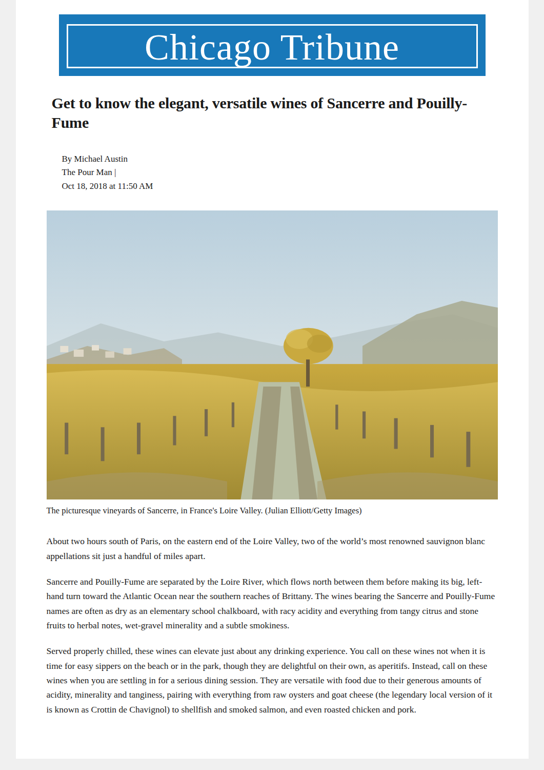Chicago Tribune
Get to know the elegant, versatile wines of Sancerre and Pouilly-Fume
By Michael Austin The Pour Man | Oct 18, 2018 at 11:50 AM
The picturesque vineyards of Sancerre, in France's Loire Valley. (Julian Elliott/Getty Images)
About two hours south of Paris, on the eastern end of the Loire Valley, two of the world’s most renowned sauvignon blanc appellations sit just a handful of miles apart.
Sancerre and Pouilly-Fume are separated by the Loire River, which flows north between them before making its big, left-hand turn toward the Atlantic Ocean near the southern reaches of Brittany. The wines bearing the Sancerre and Pouilly-Fume names are often as dry as an elementary school chalkboard, with racy acidity and everything from tangy citrus and stone fruits to herbal notes, wet-gravel minerality and a subtle smokiness.
Served properly chilled, these wines can elevate just about any drinking experience. You call on these wines not when it is time for easy sippers on the beach or in the park, though they are delightful on their own, as aperitifs. Instead, call on these wines when you are settling in for a serious dining session. They are versatile with food due to their generous amounts of acidity, minerality and tanginess, pairing with everything from raw oysters and goat cheese (the legendary local version of it is known as Crottin de Chavignol) to shellfish and smoked salmon, and even roasted chicken and pork.